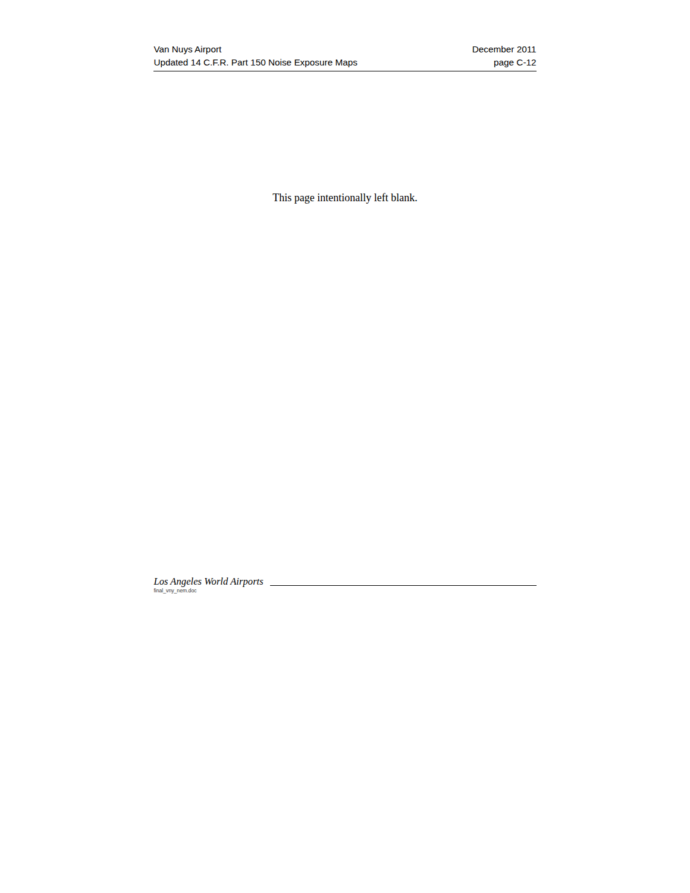Van Nuys Airport
December 2011
Updated 14 C.F.R. Part 150 Noise Exposure Maps
page C-12
This page intentionally left blank.
Los Angeles World Airports
final_vny_nem.doc